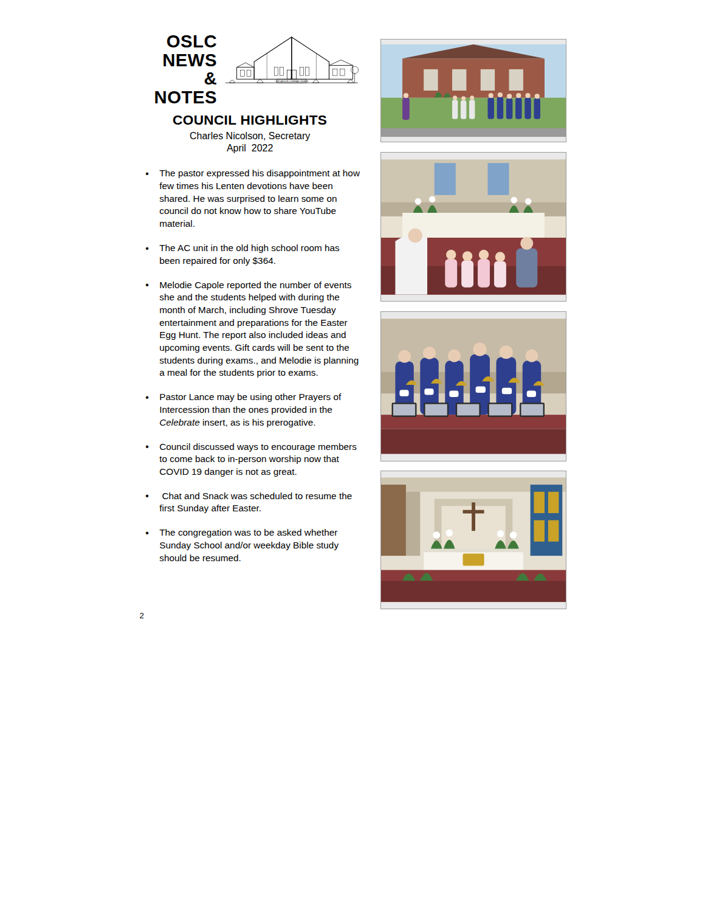OSLC
NEWS &
NOTES
OUR SAVIOUR LUTHERAN CHURCH
COUNCIL HIGHLIGHTS
Charles Nicolson, Secretary
April 2022
The pastor expressed his disappointment at how few times his Lenten devotions have been shared. He was surprised to learn some on council do not know how to share YouTube material.
The AC unit in the old high school room has been repaired for only $364.
Melodie Capole reported the number of events she and the students helped with during the month of March, including Shrove Tuesday entertainment and preparations for the Easter Egg Hunt. The report also included ideas and upcoming events. Gift cards will be sent to the students during exams., and Melodie is planning a meal for the students prior to exams.
Pastor Lance may be using other Prayers of Intercession than the ones provided in the Celebrate insert, as is his prerogative.
Council discussed ways to encourage members to come back to in-person worship now that COVID 19 danger is not as great.
Chat and Snack was scheduled to resume the first Sunday after Easter.
The congregation was to be asked whether Sunday School and/or weekday Bible study should be resumed.
2